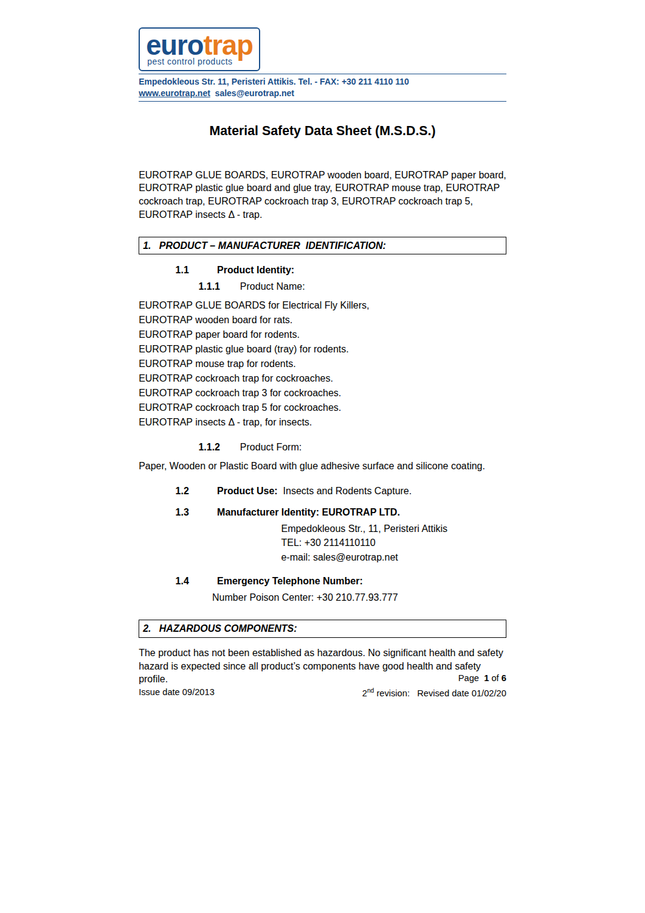eu ro trap
pest control products
Empedokleous Str. 11, Peristeri Attikis. Tel. - FAX: +30 211 4110 110 www.eurotrap.net sales@eurotrap.net
Material Safety Data Sheet (M.S.D.S.)
EUROTRAP GLUE BOARDS, EUROTRAP wooden board, EUROTRAP paper board, EUROTRAP plastic glue board and glue tray, EUROTRAP mouse trap, EUROTRAP cockroach trap, EUROTRAP cockroach trap 3, EUROTRAP cockroach trap 5, EUROTRAP insects Δ - trap.
1. PRODUCT – MANUFACTURER IDENTIFICATION:
1.1 Product Identity:
1.1.1 Product Name:
EUROTRAP GLUE BOARDS for Electrical Fly Killers,
EUROTRAP wooden board for rats.
EUROTRAP paper board for rodents.
EUROTRAP plastic glue board (tray) for rodents.
EUROTRAP mouse trap for rodents.
EUROTRAP cockroach trap for cockroaches.
EUROTRAP cockroach trap 3 for cockroaches.
EUROTRAP cockroach trap 5 for cockroaches.
EUROTRAP insects Δ - trap, for insects.
1.1.2 Product Form:
Paper, Wooden or Plastic Board with glue adhesive surface and silicone coating.
1.2 Product Use: Insects and Rodents Capture.
1.3 Manufacturer Identity: EUROTRAP LTD.
Empedokleous Str., 11, Peristeri Attikis
TEL: +30 2114110110
e-mail: sales@eurotrap.net
1.4 Emergency Telephone Number:
Number Poison Center: +30 210.77.93.777
2. HAZARDOUS COMPONENTS:
The product has not been established as hazardous. No significant health and safety hazard is expected since all product’s components have good health and safety profile.
Page 1 of 6
Issue date 09/2013 2nd revision: Revised date 01/02/20